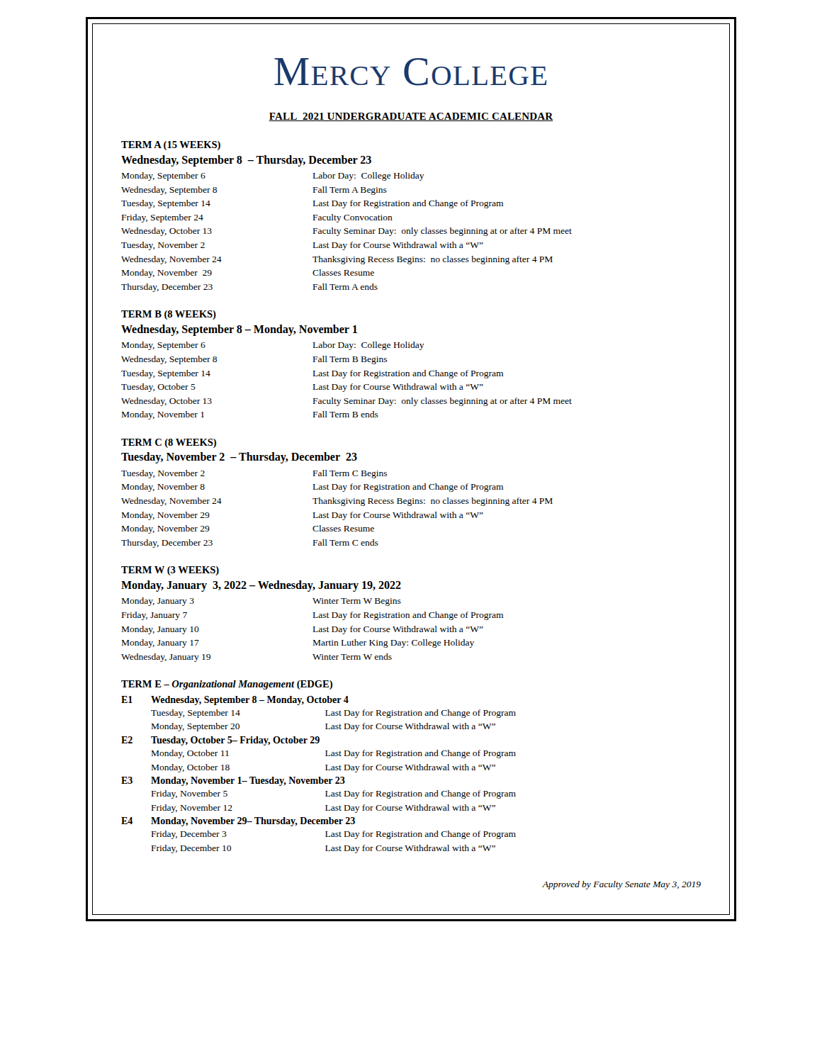Mercy College
FALL 2021 UNDERGRADUATE ACADEMIC CALENDAR
TERM A (15 WEEKS) Wednesday, September 8 – Thursday, December 23
| Monday, September 6 | Labor Day: College Holiday |
| Wednesday, September 8 | Fall Term A Begins |
| Tuesday, September 14 | Last Day for Registration and Change of Program |
| Friday, September 24 | Faculty Convocation |
| Wednesday, October 13 | Faculty Seminar Day: only classes beginning at or after 4 PM meet |
| Tuesday, November 2 | Last Day for Course Withdrawal with a “W” |
| Wednesday, November 24 | Thanksgiving Recess Begins: no classes beginning after 4 PM |
| Monday, November 29 | Classes Resume |
| Thursday, December 23 | Fall Term A ends |
TERM B (8 WEEKS) Wednesday, September 8 – Monday, November 1
| Monday, September 6 | Labor Day: College Holiday |
| Wednesday, September 8 | Fall Term B Begins |
| Tuesday, September 14 | Last Day for Registration and Change of Program |
| Tuesday, October 5 | Last Day for Course Withdrawal with a “W” |
| Wednesday, October 13 | Faculty Seminar Day: only classes beginning at or after 4 PM meet |
| Monday, November 1 | Fall Term B ends |
TERM C (8 WEEKS) Tuesday, November 2 – Thursday, December 23
| Tuesday, November 2 | Fall Term C Begins |
| Monday, November 8 | Last Day for Registration and Change of Program |
| Wednesday, November 24 | Thanksgiving Recess Begins: no classes beginning after 4 PM |
| Monday, November 29 | Last Day for Course Withdrawal with a “W” |
| Monday, November 29 | Classes Resume |
| Thursday, December 23 | Fall Term C ends |
TERM W (3 WEEKS) Monday, January 3, 2022 – Wednesday, January 19, 2022
| Monday, January 3 | Winter Term W Begins |
| Friday, January 7 | Last Day for Registration and Change of Program |
| Monday, January 10 | Last Day for Course Withdrawal with a “W” |
| Monday, January 17 | Martin Luther King Day: College Holiday |
| Wednesday, January 19 | Winter Term W ends |
TERM E – Organizational Management (EDGE)
E1 Wednesday, September 8 – Monday, October 4
| | Tuesday, September 14 | Last Day for Registration and Change of Program |
| | Monday, September 20 | Last Day for Course Withdrawal with a “W” |
E2 Tuesday, October 5– Friday, October 29
| | Monday, October 11 | Last Day for Registration and Change of Program |
| | Monday, October 18 | Last Day for Course Withdrawal with a “W” |
E3 Monday, November 1– Tuesday, November 23
| | Friday, November 5 | Last Day for Registration and Change of Program |
| | Friday, November 12 | Last Day for Course Withdrawal with a “W” |
E4 Monday, November 29– Thursday, December 23
| | Friday, December 3 | Last Day for Registration and Change of Program |
| | Friday, December 10 | Last Day for Course Withdrawal with a “W” |
Approved by Faculty Senate May 3, 2019